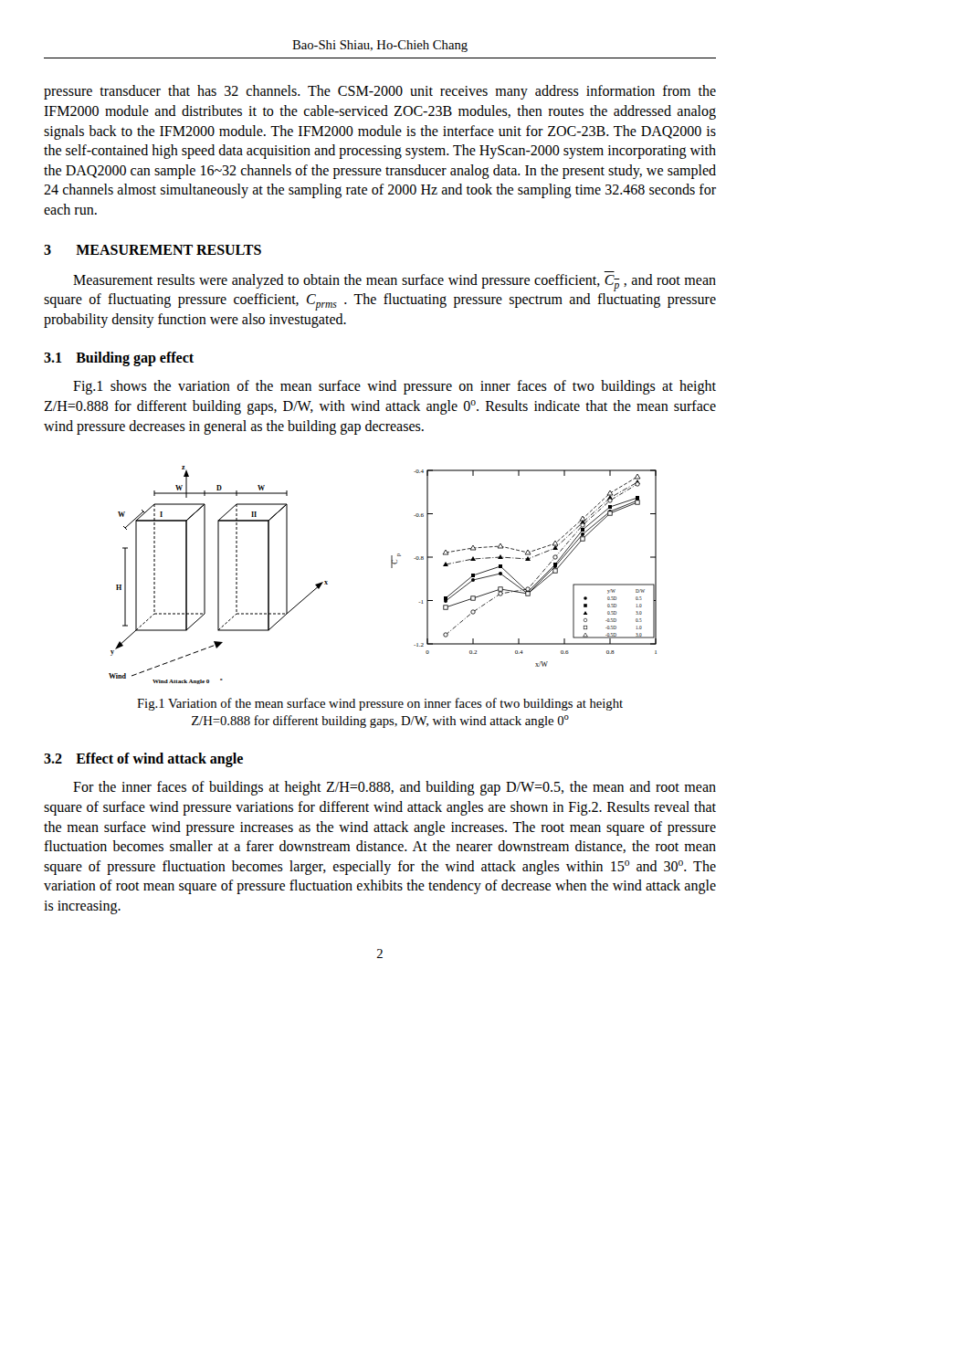Bao-Shi Shiau, Ho-Chieh Chang
pressure transducer that has 32 channels. The CSM-2000 unit receives many address information from the IFM2000 module and distributes it to the cable-serviced ZOC-23B modules, then routes the addressed analog signals back to the IFM2000 module. The IFM2000 module is the interface unit for ZOC-23B. The DAQ2000 is the self-contained high speed data acquisition and processing system. The HyScan-2000 system incorporating with the DAQ2000 can sample 16~32 channels of the pressure transducer analog data. In the present study, we sampled 24 channels almost simultaneously at the sampling rate of 2000 Hz and took the sampling time 32.468 seconds for each run.
3 MEASUREMENT RESULTS
Measurement results were analyzed to obtain the mean surface wind pressure coefficient, Cp , and root mean square of fluctuating pressure coefficient, Cprms . The fluctuating pressure spectrum and fluctuating pressure probability density function were also investugated.
3.1 Building gap effect
Fig.1 shows the variation of the mean surface wind pressure on inner faces of two buildings at height Z/H=0.888 for different building gaps, D/W, with wind attack angle 0o. Results indicate that the mean surface wind pressure decreases in general as the building gap decreases.
W D W W H z x y I II Wind Wind Attack Angle 0 o -0.4 -0.6 -0.8 -1 -1.2 0 0.2 0.4 0.6 0.8 1 x/W C p y/W D/W 0.5D 0.5 0.5D 1.0 0.5D 3.0 -0.5D 0.5 -0.5D 1.0 -0.5D 3.0
Fig.1 Variation of the mean surface wind pressure on inner faces of two buildings at height Z/H=0.888 for different building gaps, D/W, with wind attack angle 0o
3.2 Effect of wind attack angle
For the inner faces of buildings at height Z/H=0.888, and building gap D/W=0.5, the mean and root mean square of surface wind pressure variations for different wind attack angles are shown in Fig.2. Results reveal that the mean surface wind pressure increases as the wind attack angle increases. The root mean square of pressure fluctuation becomes smaller at a farer downstream distance. At the nearer downstream distance, the root mean square of pressure fluctuation becomes larger, especially for the wind attack angles within 15o and 30o. The variation of root mean square of pressure fluctuation exhibits the tendency of decrease when the wind attack angle is increasing.
2